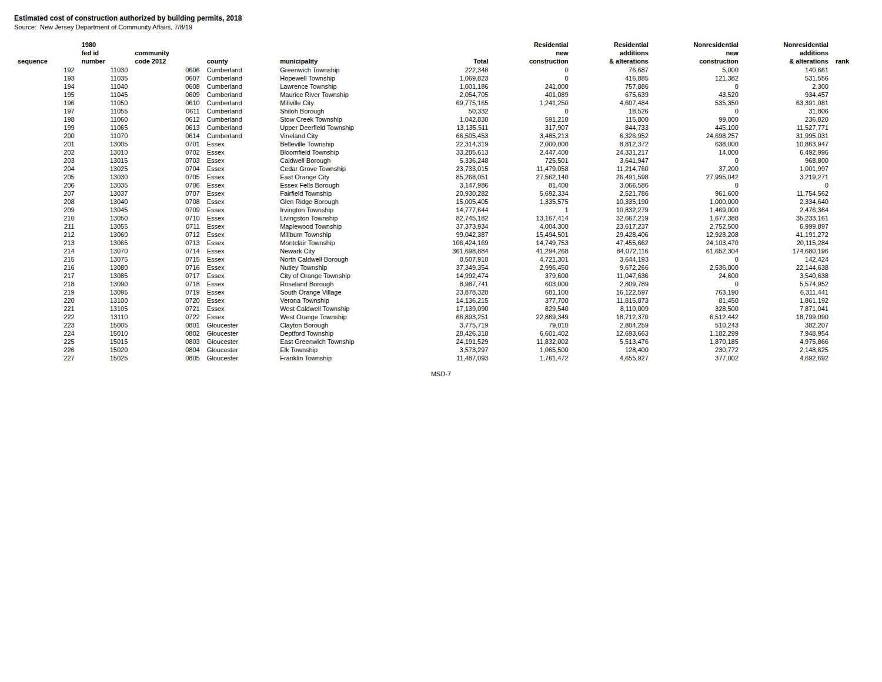Estimated cost of construction authorized by building permits, 2018
Source: New Jersey Department of Community Affairs, 7/8/19
| | 1980 | | | | | Residential | Residential | Nonresidential | Nonresidential | |
| --- | --- | --- | --- | --- | --- | --- | --- | --- | --- | --- |
| | fed id | community | | | | new | additions | new | additions | |
| sequence | number | code 2012 | county | municipality | Total | construction | & alterations | construction | & alterations | rank |
| 192 | 11030 | 0606 | Cumberland | Greenwich Township | 222,348 | 0 | 76,687 | 5,000 | 140,661 | |
| 193 | 11035 | 0607 | Cumberland | Hopewell Township | 1,069,823 | 0 | 416,885 | 121,382 | 531,556 | |
| 194 | 11040 | 0608 | Cumberland | Lawrence Township | 1,001,186 | 241,000 | 757,886 | 0 | 2,300 | |
| 195 | 11045 | 0609 | Cumberland | Maurice River Township | 2,054,705 | 401,089 | 675,639 | 43,520 | 934,457 | |
| 196 | 11050 | 0610 | Cumberland | Millville City | 69,775,165 | 1,241,250 | 4,607,484 | 535,350 | 63,391,081 | |
| 197 | 11055 | 0611 | Cumberland | Shiloh Borough | 50,332 | 0 | 18,526 | 0 | 31,806 | |
| 198 | 11060 | 0612 | Cumberland | Stow Creek Township | 1,042,830 | 591,210 | 115,800 | 99,000 | 236,820 | |
| 199 | 11065 | 0613 | Cumberland | Upper Deerfield Township | 13,135,511 | 317,907 | 844,733 | 445,100 | 11,527,771 | |
| 200 | 11070 | 0614 | Cumberland | Vineland City | 66,505,453 | 3,485,213 | 6,326,952 | 24,698,257 | 31,995,031 | |
| 201 | 13005 | 0701 | Essex | Belleville Township | 22,314,319 | 2,000,000 | 8,812,372 | 638,000 | 10,863,947 | |
| 202 | 13010 | 0702 | Essex | Bloomfield Township | 33,285,613 | 2,447,400 | 24,331,217 | 14,000 | 6,492,996 | |
| 203 | 13015 | 0703 | Essex | Caldwell Borough | 5,336,248 | 725,501 | 3,641,947 | 0 | 968,800 | |
| 204 | 13025 | 0704 | Essex | Cedar Grove Township | 23,733,015 | 11,479,058 | 11,214,760 | 37,200 | 1,001,997 | |
| 205 | 13030 | 0705 | Essex | East Orange City | 85,268,051 | 27,562,140 | 26,491,598 | 27,995,042 | 3,219,271 | |
| 206 | 13035 | 0706 | Essex | Essex Fells Borough | 3,147,986 | 81,400 | 3,066,586 | 0 | 0 | |
| 207 | 13037 | 0707 | Essex | Fairfield Township | 20,930,282 | 5,692,334 | 2,521,786 | 961,600 | 11,754,562 | |
| 208 | 13040 | 0708 | Essex | Glen Ridge Borough | 15,005,405 | 1,335,575 | 10,335,190 | 1,000,000 | 2,334,640 | |
| 209 | 13045 | 0709 | Essex | Irvington Township | 14,777,644 | 1 | 10,832,279 | 1,469,000 | 2,476,364 | |
| 210 | 13050 | 0710 | Essex | Livingston Township | 82,745,182 | 13,167,414 | 32,667,219 | 1,677,388 | 35,233,161 | |
| 211 | 13055 | 0711 | Essex | Maplewood Township | 37,373,934 | 4,004,300 | 23,617,237 | 2,752,500 | 6,999,897 | |
| 212 | 13060 | 0712 | Essex | Millburn Township | 99,042,387 | 15,494,501 | 29,428,406 | 12,928,208 | 41,191,272 | |
| 213 | 13065 | 0713 | Essex | Montclair Township | 106,424,169 | 14,749,753 | 47,455,662 | 24,103,470 | 20,115,284 | |
| 214 | 13070 | 0714 | Essex | Newark City | 361,698,884 | 41,294,268 | 84,072,116 | 61,652,304 | 174,680,196 | |
| 215 | 13075 | 0715 | Essex | North Caldwell Borough | 8,507,918 | 4,721,301 | 3,644,193 | 0 | 142,424 | |
| 216 | 13080 | 0716 | Essex | Nutley Township | 37,349,354 | 2,996,450 | 9,672,266 | 2,536,000 | 22,144,638 | |
| 217 | 13085 | 0717 | Essex | City of Orange Township | 14,992,474 | 379,600 | 11,047,636 | 24,600 | 3,540,638 | |
| 218 | 13090 | 0718 | Essex | Roseland Borough | 8,987,741 | 603,000 | 2,809,789 | 0 | 5,574,952 | |
| 219 | 13095 | 0719 | Essex | South Orange Village | 23,878,328 | 681,100 | 16,122,597 | 763,190 | 6,311,441 | |
| 220 | 13100 | 0720 | Essex | Verona Township | 14,136,215 | 377,700 | 11,815,873 | 81,450 | 1,861,192 | |
| 221 | 13105 | 0721 | Essex | West Caldwell Township | 17,139,090 | 829,540 | 8,110,009 | 328,500 | 7,871,041 | |
| 222 | 13110 | 0722 | Essex | West Orange Township | 66,893,251 | 22,869,349 | 18,712,370 | 6,512,442 | 18,799,090 | |
| 223 | 15005 | 0801 | Gloucester | Clayton Borough | 3,775,719 | 79,010 | 2,804,259 | 510,243 | 382,207 | |
| 224 | 15010 | 0802 | Gloucester | Deptford Township | 28,426,318 | 6,601,402 | 12,693,663 | 1,182,299 | 7,948,954 | |
| 225 | 15015 | 0803 | Gloucester | East Greenwich Township | 24,191,529 | 11,832,002 | 5,513,476 | 1,870,185 | 4,975,866 | |
| 226 | 15020 | 0804 | Gloucester | Elk Township | 3,573,297 | 1,065,500 | 128,400 | 230,772 | 2,148,625 | |
| 227 | 15025 | 0805 | Gloucester | Franklin Township | 11,487,093 | 1,761,472 | 4,655,927 | 377,002 | 4,692,692 | |
| MSD-7 |